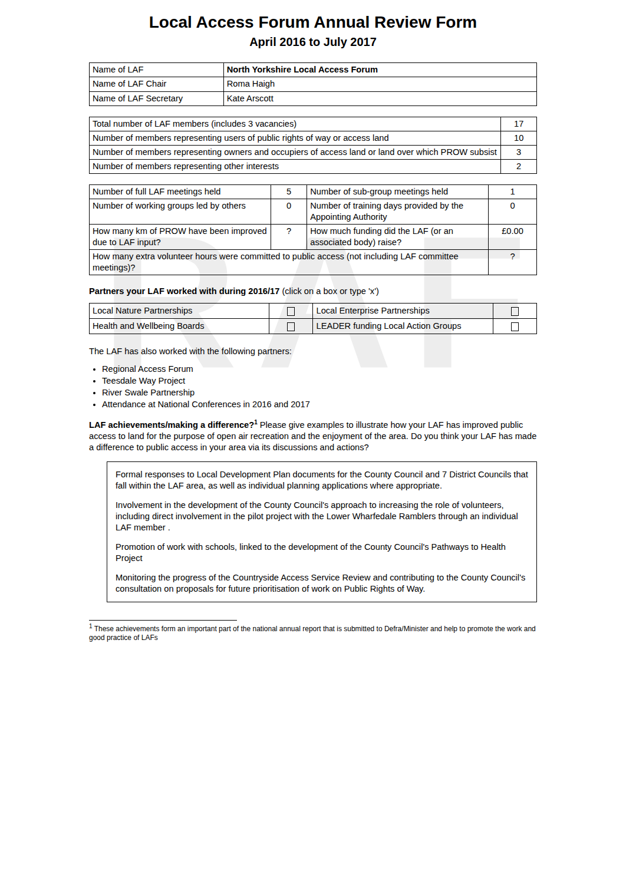DRAFT
Local Access Forum Annual Review Form
April 2016 to July 2017
| Name of LAF | North Yorkshire Local Access Forum |
| Name of LAF Chair | Roma Haigh |
| Name of LAF Secretary | Kate Arscott |
| Total number of LAF members (includes 3 vacancies) | 17 |
| Number of members representing users of public rights of way or access land | 10 |
| Number of members representing owners and occupiers of access land or land over which PROW subsist | 3 |
| Number of members representing other interests | 2 |
| Number of full LAF meetings held | 5 | Number of sub-group meetings held | 1 |
| Number of working groups led by others | 0 | Number of training days provided by the Appointing Authority | 0 |
| How many km of PROW have been improved due to LAF input? | ? | How much funding did the LAF (or an associated body) raise? | £0.00 |
| How many extra volunteer hours were committed to public access (not including LAF committee meetings)? | ? |
Partners your LAF worked with during 2016/17 (click on a box or type 'x')
| Local Nature Partnerships | | Local Enterprise Partnerships | |
| Health and Wellbeing Boards | | LEADER funding Local Action Groups | |
The LAF has also worked with the following partners:
Regional Access Forum
Teesdale Way Project
River Swale Partnership
Attendance at National Conferences in 2016 and 2017
LAF achievements/making a difference?1 Please give examples to illustrate how your LAF has improved public access to land for the purpose of open air recreation and the enjoyment of the area. Do you think your LAF has made a difference to public access in your area via its discussions and actions?
Formal responses to Local Development Plan documents for the County Council and 7 District Councils that fall within the LAF area, as well as individual planning applications where appropriate.
Involvement in the development of the County Council's approach to increasing the role of volunteers, including direct involvement in the pilot project with the Lower Wharfedale Ramblers through an individual LAF member .
Promotion of work with schools, linked to the development of the County Council's Pathways to Health Project
Monitoring the progress of the Countryside Access Service Review and contributing to the County Council's consultation on proposals for future prioritisation of work on Public Rights of Way.
1 These achievements form an important part of the national annual report that is submitted to Defra/Minister and help to promote the work and good practice of LAFs